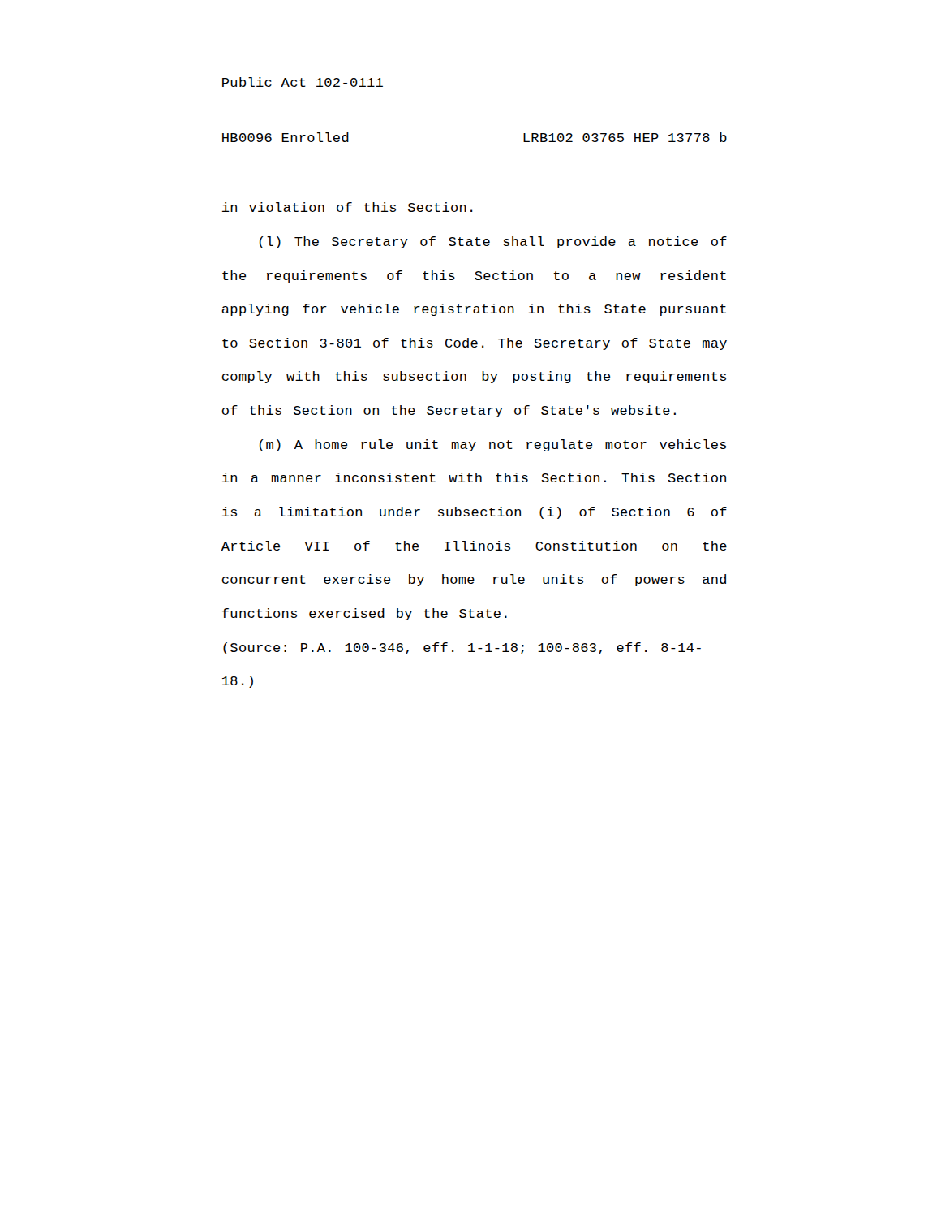Public Act 102-0111
HB0096 Enrolled LRB102 03765 HEP 13778 b
in violation of this Section.
(l) The Secretary of State shall provide a notice of the requirements of this Section to a new resident applying for vehicle registration in this State pursuant to Section 3-801 of this Code. The Secretary of State may comply with this subsection by posting the requirements of this Section on the Secretary of State's website.
(m) A home rule unit may not regulate motor vehicles in a manner inconsistent with this Section. This Section is a limitation under subsection (i) of Section 6 of Article VII of the Illinois Constitution on the concurrent exercise by home rule units of powers and functions exercised by the State.
(Source: P.A. 100-346, eff. 1-1-18; 100-863, eff. 8-14-18.)